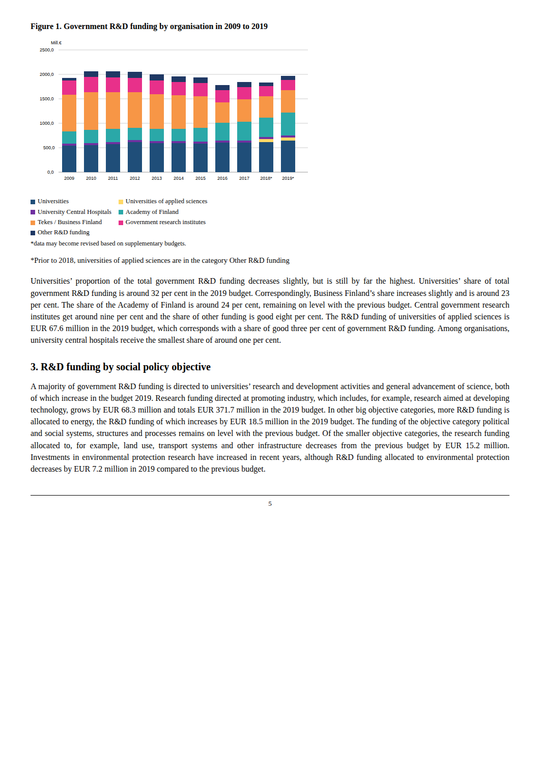Figure 1. Government R&D funding by organisation in 2009 to 2019
Mill.€ 2500,0 2000,0 1500,0 1000,0 500,0 0,0 2009 2010 2011 2012 2013 2014 2015 2016 2017 2018* 2019*
| Universities | Universities of applied sciences |
| University Central Hospitals | Academy of Finland |
| Tekes / Business Finland | Government research institutes |
| Other R&D funding | |
*data may become revised based on supplementary budgets.
*Prior to 2018, universities of applied sciences are in the category Other R&D funding
Universities’ proportion of the total government R&D funding decreases slightly, but is still by far the highest. Universities’ share of total government R&D funding is around 32 per cent in the 2019 budget. Correspondingly, Business Finland’s share increases slightly and is around 23 per cent. The share of the Academy of Finland is around 24 per cent, remaining on level with the previous budget. Central government research institutes get around nine per cent and the share of other funding is good eight per cent. The R&D funding of universities of applied sciences is EUR 67.6 million in the 2019 budget, which corresponds with a share of good three per cent of government R&D funding. Among organisations, university central hospitals receive the smallest share of around one per cent.
3. R&D funding by social policy objective
A majority of government R&D funding is directed to universities’ research and development activities and general advancement of science, both of which increase in the budget 2019. Research funding directed at promoting industry, which includes, for example, research aimed at developing technology, grows by EUR 68.3 million and totals EUR 371.7 million in the 2019 budget. In other big objective categories, more R&D funding is allocated to energy, the R&D funding of which increases by EUR 18.5 million in the 2019 budget. The funding of the objective category political and social systems, structures and processes remains on level with the previous budget. Of the smaller objective categories, the research funding allocated to, for example, land use, transport systems and other infrastructure decreases from the previous budget by EUR 15.2 million. Investments in environmental protection research have increased in recent years, although R&D funding allocated to environmental protection decreases by EUR 7.2 million in 2019 compared to the previous budget.
5